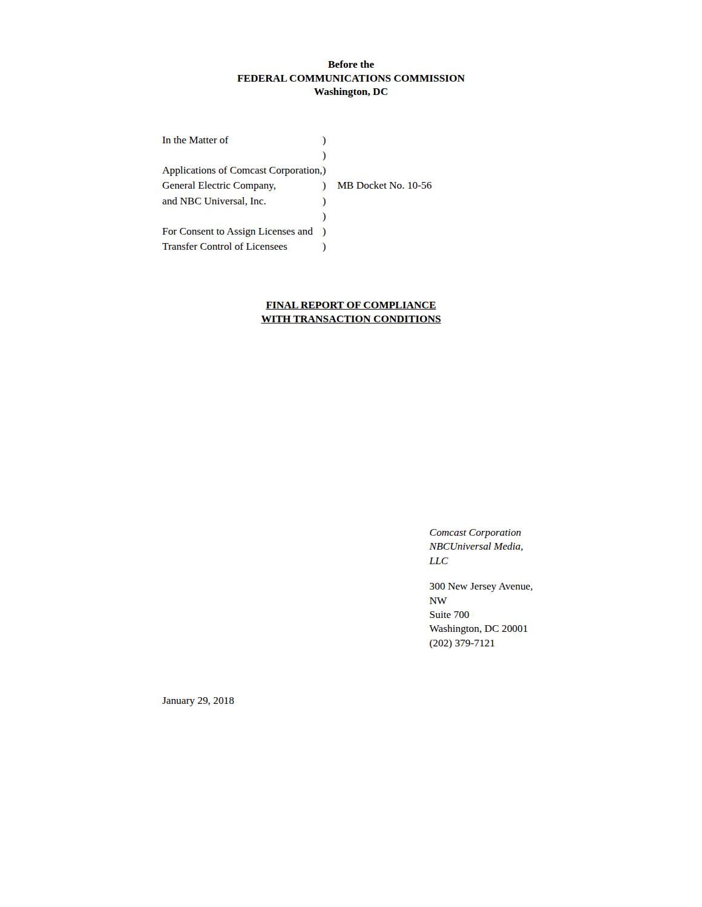Before the
FEDERAL COMMUNICATIONS COMMISSION
Washington, DC
| In the Matter of | ) | |
| | ) | |
| Applications of Comcast Corporation, | ) | |
| General Electric Company, | ) | MB Docket No. 10-56 |
| and NBC Universal, Inc. | ) | |
| | ) | |
| For Consent to Assign Licenses and | ) | |
| Transfer Control of Licensees | ) | |
FINAL REPORT OF COMPLIANCE
WITH TRANSACTION CONDITIONS
Comcast Corporation
NBCUniversal Media, LLC
300 New Jersey Avenue, NW
Suite 700
Washington, DC 20001
(202) 379-7121
January 29, 2018